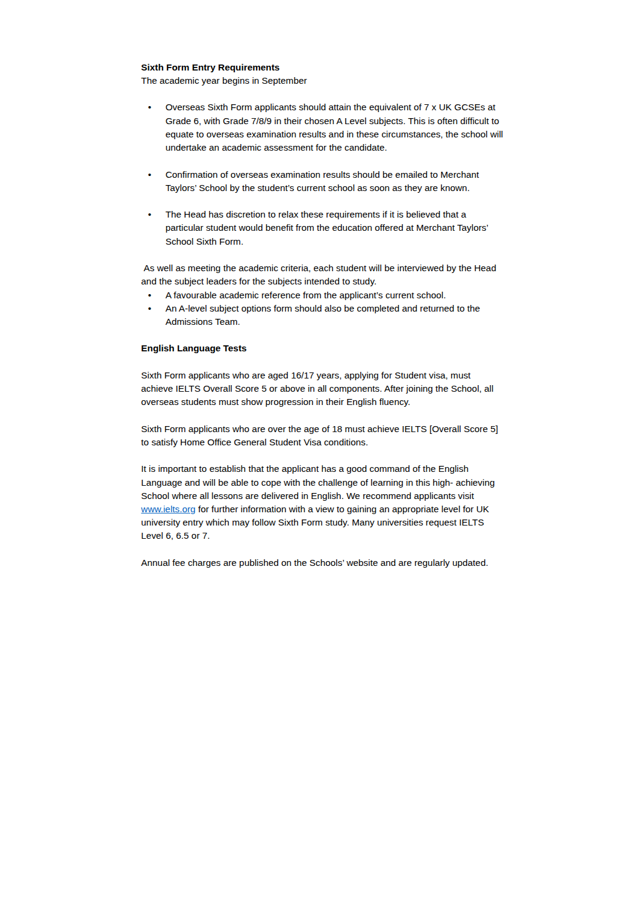Sixth Form Entry Requirements
The academic year begins in September
Overseas Sixth Form applicants should attain the equivalent of 7 x UK GCSEs at Grade 6, with Grade 7/8/9 in their chosen A Level subjects. This is often difficult to equate to overseas examination results and in these circumstances, the school will undertake an academic assessment for the candidate.
Confirmation of overseas examination results should be emailed to Merchant Taylors’ School by the student’s current school as soon as they are known.
The Head has discretion to relax these requirements if it is believed that a particular student would benefit from the education offered at Merchant Taylors’ School Sixth Form.
As well as meeting the academic criteria, each student will be interviewed by the Head and the subject leaders for the subjects intended to study.
A favourable academic reference from the applicant’s current school.
An A-level subject options form should also be completed and returned to the Admissions Team.
English Language Tests
Sixth Form applicants who are aged 16/17 years, applying for Student visa, must achieve IELTS Overall Score 5 or above in all components. After joining the School, all overseas students must show progression in their English fluency.
Sixth Form applicants who are over the age of 18 must achieve IELTS [Overall Score 5] to satisfy Home Office General Student Visa conditions.
It is important to establish that the applicant has a good command of the English Language and will be able to cope with the challenge of learning in this high- achieving School where all lessons are delivered in English. We recommend applicants visit www.ielts.org for further information with a view to gaining an appropriate level for UK university entry which may follow Sixth Form study. Many universities request IELTS Level 6, 6.5 or 7.
Annual fee charges are published on the Schools’ website and are regularly updated.